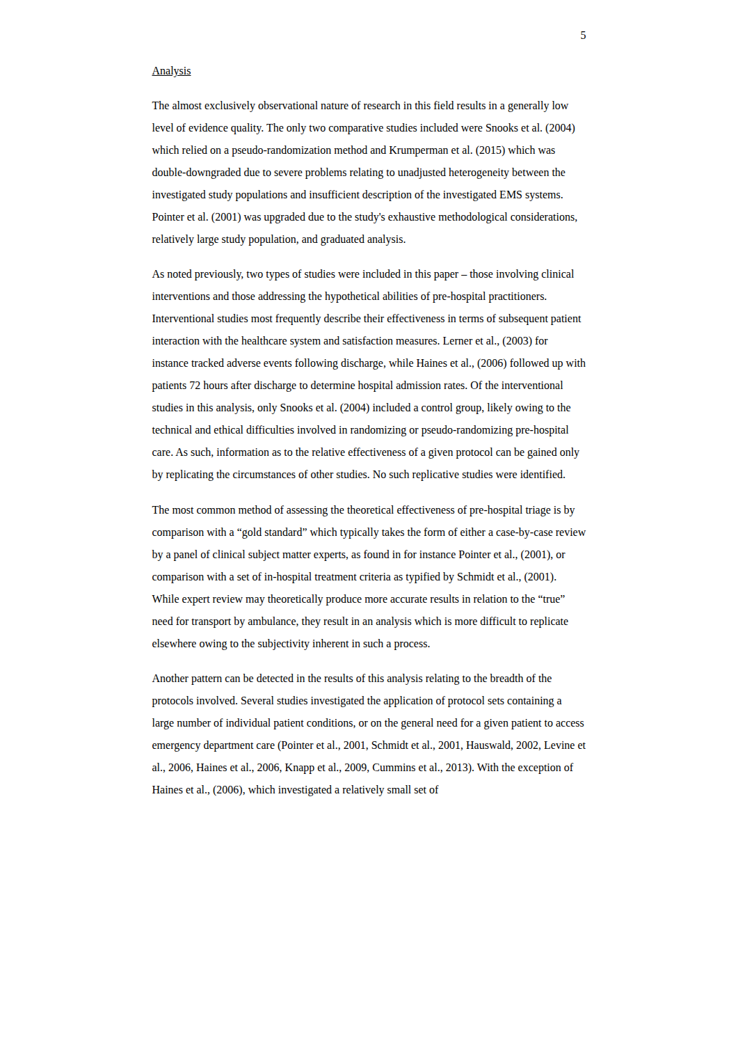5
Analysis
The almost exclusively observational nature of research in this field results in a generally low level of evidence quality. The only two comparative studies included were Snooks et al. (2004) which relied on a pseudo-randomization method and Krumperman et al. (2015) which was double-downgraded due to severe problems relating to unadjusted heterogeneity between the investigated study populations and insufficient description of the investigated EMS systems. Pointer et al. (2001) was upgraded due to the study's exhaustive methodological considerations, relatively large study population, and graduated analysis.
As noted previously, two types of studies were included in this paper – those involving clinical interventions and those addressing the hypothetical abilities of pre-hospital practitioners. Interventional studies most frequently describe their effectiveness in terms of subsequent patient interaction with the healthcare system and satisfaction measures. Lerner et al., (2003) for instance tracked adverse events following discharge, while Haines et al., (2006) followed up with patients 72 hours after discharge to determine hospital admission rates. Of the interventional studies in this analysis, only Snooks et al. (2004) included a control group, likely owing to the technical and ethical difficulties involved in randomizing or pseudo-randomizing pre-hospital care. As such, information as to the relative effectiveness of a given protocol can be gained only by replicating the circumstances of other studies. No such replicative studies were identified.
The most common method of assessing the theoretical effectiveness of pre-hospital triage is by comparison with a “gold standard” which typically takes the form of either a case-by-case review by a panel of clinical subject matter experts, as found in for instance Pointer et al., (2001), or comparison with a set of in-hospital treatment criteria as typified by Schmidt et al., (2001). While expert review may theoretically produce more accurate results in relation to the “true” need for transport by ambulance, they result in an analysis which is more difficult to replicate elsewhere owing to the subjectivity inherent in such a process.
Another pattern can be detected in the results of this analysis relating to the breadth of the protocols involved. Several studies investigated the application of protocol sets containing a large number of individual patient conditions, or on the general need for a given patient to access emergency department care (Pointer et al., 2001, Schmidt et al., 2001, Hauswald, 2002, Levine et al., 2006, Haines et al., 2006, Knapp et al., 2009, Cummins et al., 2013). With the exception of Haines et al., (2006), which investigated a relatively small set of